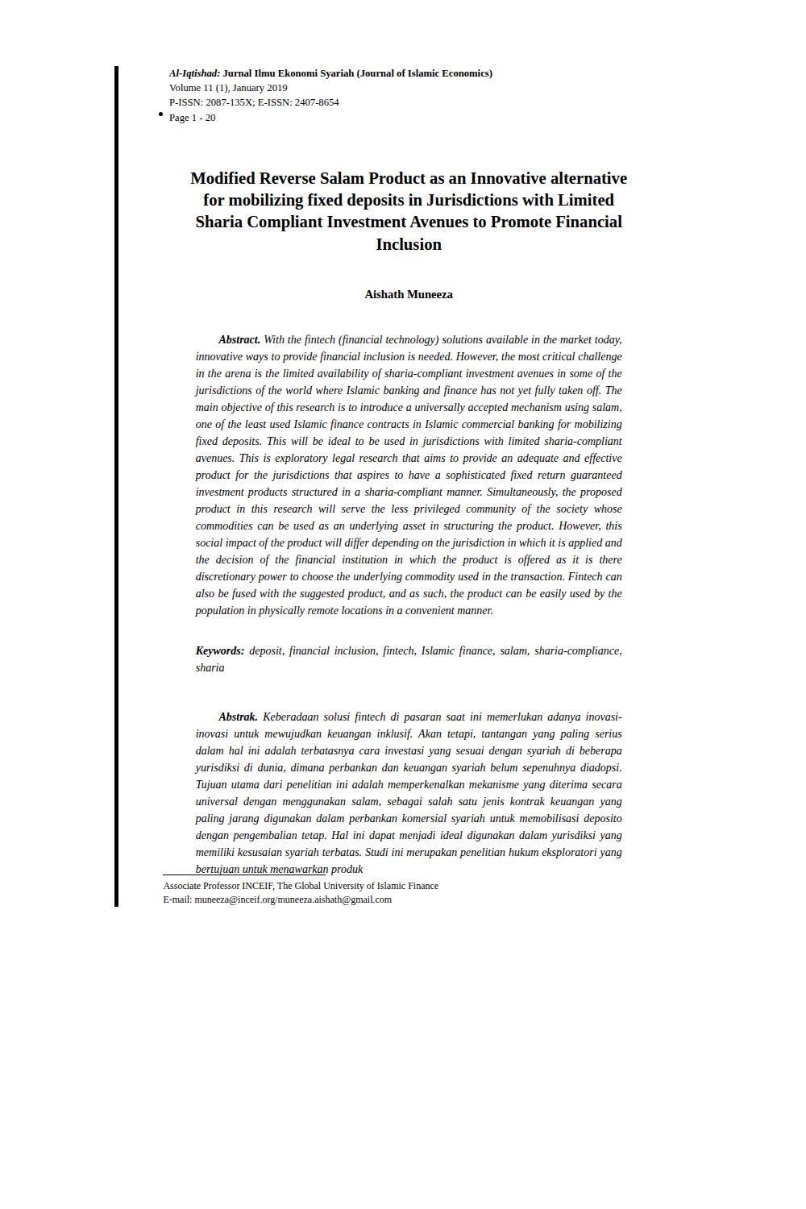Al-Iqtishad: Jurnal Ilmu Ekonomi Syariah (Journal of Islamic Economics)
Volume 11 (1), January 2019
P-ISSN: 2087-135X; E-ISSN: 2407-8654
Page 1 - 20
Modified Reverse Salam Product as an Innovative alternative for mobilizing fixed deposits in Jurisdictions with Limited Sharia Compliant Investment Avenues to Promote Financial Inclusion
Aishath Muneeza
Abstract. With the fintech (financial technology) solutions available in the market today, innovative ways to provide financial inclusion is needed. However, the most critical challenge in the arena is the limited availability of sharia-compliant investment avenues in some of the jurisdictions of the world where Islamic banking and finance has not yet fully taken off. The main objective of this research is to introduce a universally accepted mechanism using salam, one of the least used Islamic finance contracts in Islamic commercial banking for mobilizing fixed deposits. This will be ideal to be used in jurisdictions with limited sharia-compliant avenues. This is exploratory legal research that aims to provide an adequate and effective product for the jurisdictions that aspires to have a sophisticated fixed return guaranteed investment products structured in a sharia-compliant manner. Simultaneously, the proposed product in this research will serve the less privileged community of the society whose commodities can be used as an underlying asset in structuring the product. However, this social impact of the product will differ depending on the jurisdiction in which it is applied and the decision of the financial institution in which the product is offered as it is there discretionary power to choose the underlying commodity used in the transaction. Fintech can also be fused with the suggested product, and as such, the product can be easily used by the population in physically remote locations in a convenient manner.
Keywords: deposit, financial inclusion, fintech, Islamic finance, salam, sharia-compliance, sharia
Abstrak. Keberadaan solusi fintech di pasaran saat ini memerlukan adanya inovasi-inovasi untuk mewujudkan keuangan inklusif. Akan tetapi, tantangan yang paling serius dalam hal ini adalah terbatasnya cara investasi yang sesuai dengan syariah di beberapa yurisdiksi di dunia, dimana perbankan dan keuangan syariah belum sepenuhnya diadopsi. Tujuan utama dari penelitian ini adalah memperkenalkan mekanisme yang diterima secara universal dengan menggunakan salam, sebagai salah satu jenis kontrak keuangan yang paling jarang digunakan dalam perbankan komersial syariah untuk memobilisasi deposito dengan pengembalian tetap. Hal ini dapat menjadi ideal digunakan dalam yurisdiksi yang memiliki kesusaian syariah terbatas. Studi ini merupakan penelitian hukum eksploratori yang bertujuan untuk menawarkan produk
Associate Professor INCEIF, The Global University of Islamic Finance
E-mail: muneeza@inceif.org/muneeza.aishath@gmail.com